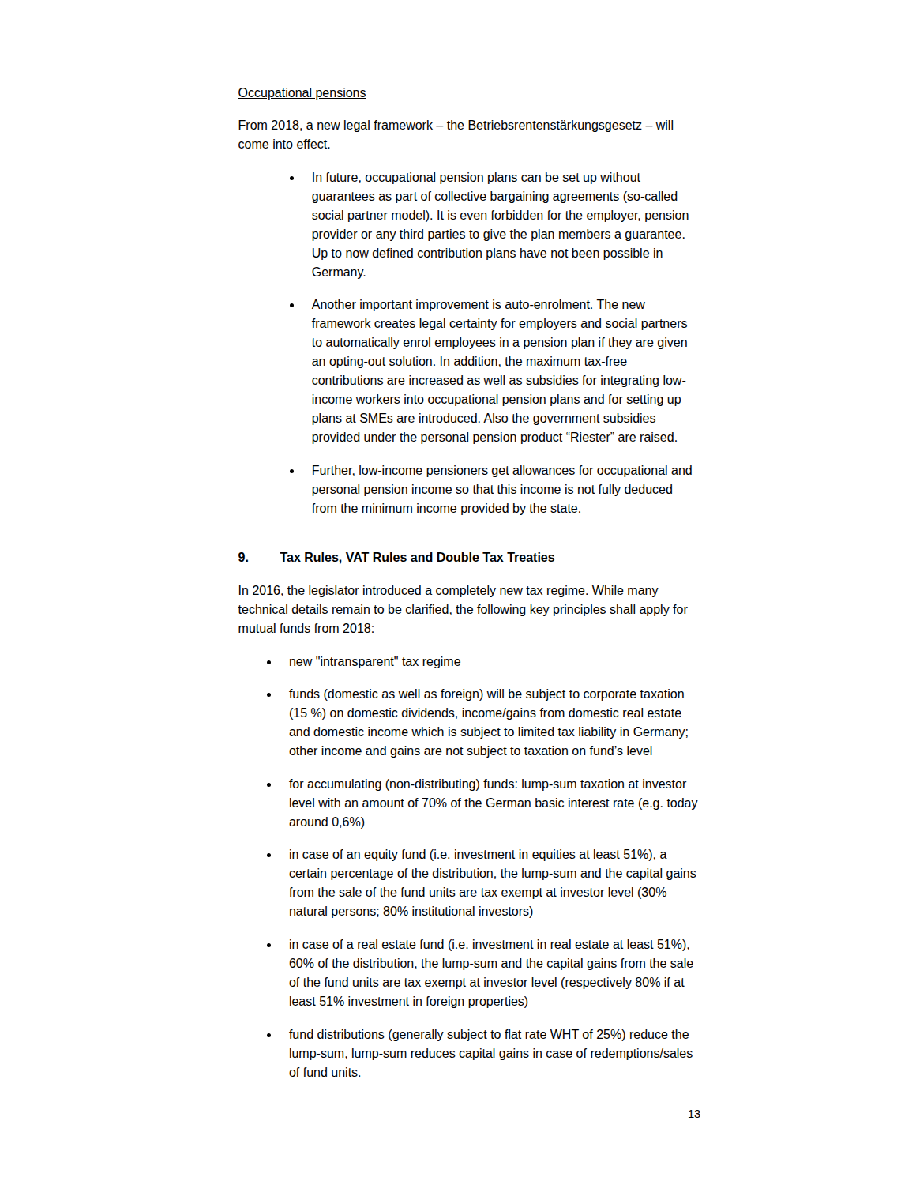Occupational pensions
From 2018, a new legal framework – the Betriebsrentenstärkungsgesetz – will come into effect.
In future, occupational pension plans can be set up without guarantees as part of collective bargaining agreements (so-called social partner model). It is even forbidden for the employer, pension provider or any third parties to give the plan members a guarantee. Up to now defined contribution plans have not been possible in Germany.
Another important improvement is auto-enrolment. The new framework creates legal certainty for employers and social partners to automatically enrol employees in a pension plan if they are given an opting-out solution. In addition, the maximum tax-free contributions are increased as well as subsidies for integrating low-income workers into occupational pension plans and for setting up plans at SMEs are introduced. Also the government subsidies provided under the personal pension product “Riester” are raised.
Further, low-income pensioners get allowances for occupational and personal pension income so that this income is not fully deduced from the minimum income provided by the state.
9. Tax Rules, VAT Rules and Double Tax Treaties
In 2016, the legislator introduced a completely new tax regime. While many technical details remain to be clarified, the following key principles shall apply for mutual funds from 2018:
new "intransparent" tax regime
funds (domestic as well as foreign) will be subject to corporate taxation (15 %) on domestic dividends, income/gains from domestic real estate and domestic income which is subject to limited tax liability in Germany; other income and gains are not subject to taxation on fund’s level
for accumulating (non-distributing) funds: lump-sum taxation at investor level with an amount of 70% of the German basic interest rate (e.g. today around 0,6%)
in case of an equity fund (i.e. investment in equities at least 51%), a certain percentage of the distribution, the lump-sum and the capital gains from the sale of the fund units are tax exempt at investor level (30% natural persons; 80% institutional investors)
in case of a real estate fund (i.e. investment in real estate at least 51%), 60% of the distribution, the lump-sum and the capital gains from the sale of the fund units are tax exempt at investor level (respectively 80% if at least 51% investment in foreign properties)
fund distributions (generally subject to flat rate WHT of 25%) reduce the lump-sum, lump-sum reduces capital gains in case of redemptions/sales of fund units.
13